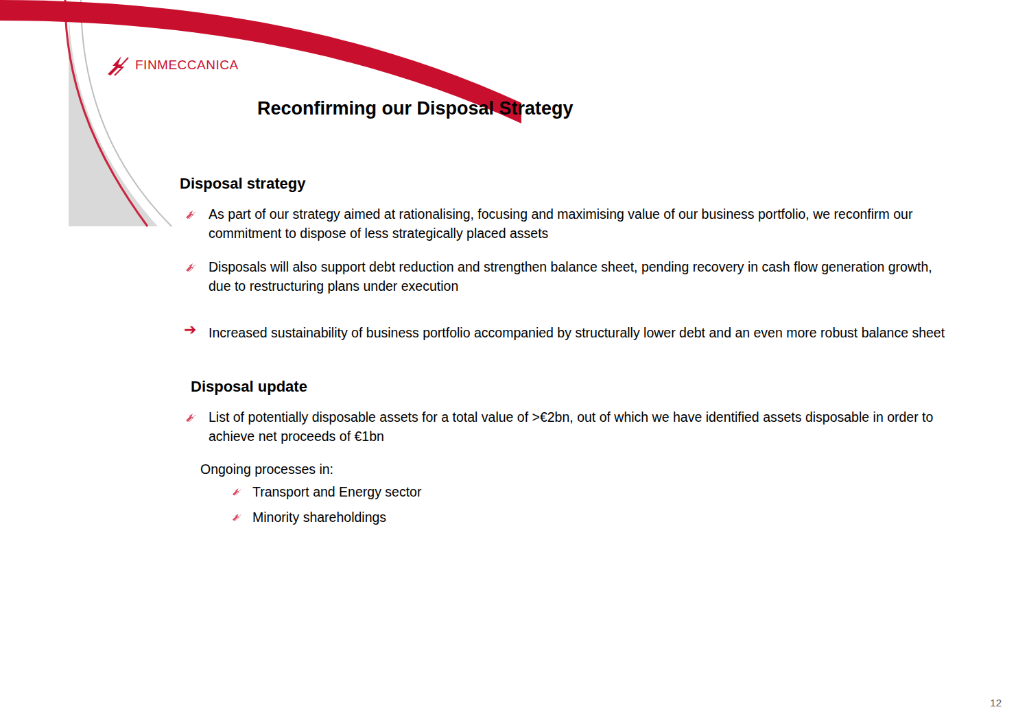FINMECCANICA
Reconfirming our Disposal Strategy
Disposal strategy
As part of our strategy aimed at rationalising, focusing and maximising value of our business portfolio, we reconfirm our commitment to dispose of less strategically placed assets
Disposals will also support debt reduction and strengthen balance sheet, pending recovery in cash flow generation growth, due to restructuring plans under execution
Increased sustainability of business portfolio accompanied by structurally lower debt and an even more robust balance sheet
Disposal update
List of potentially disposable assets for a total value of >€2bn, out of which we have identified assets disposable in order to achieve net proceeds of €1bn
Ongoing processes in:
Transport and Energy sector
Minority shareholdings
12